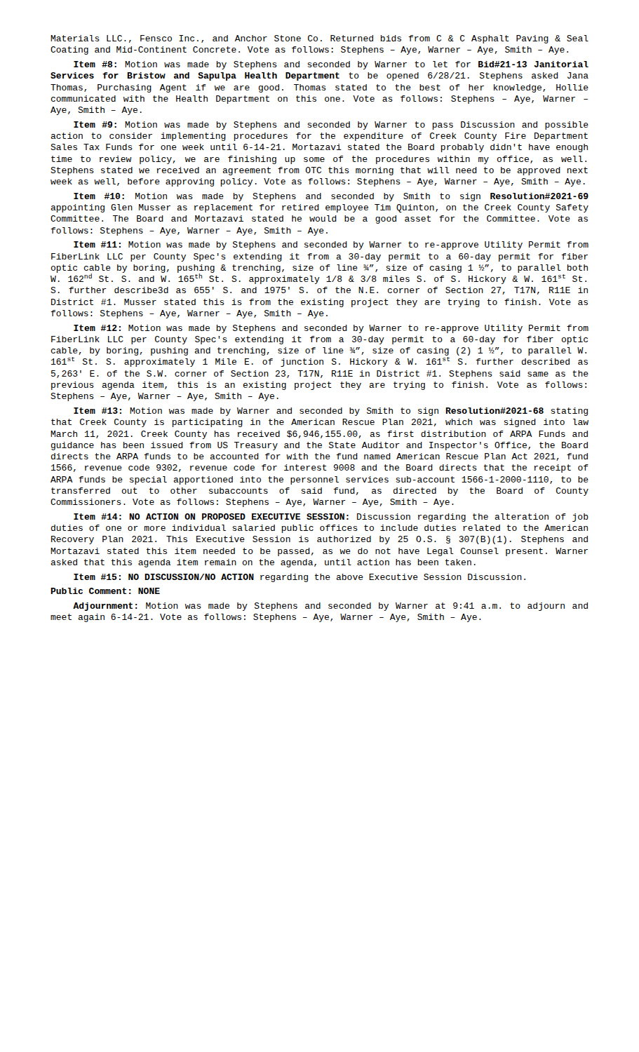Materials LLC., Fensco Inc., and Anchor Stone Co. Returned bids from C & C Asphalt Paving & Seal Coating and Mid-Continent Concrete. Vote as follows: Stephens – Aye, Warner – Aye, Smith – Aye.
Item #8: Motion was made by Stephens and seconded by Warner to let for Bid#21-13 Janitorial Services for Bristow and Sapulpa Health Department to be opened 6/28/21. Stephens asked Jana Thomas, Purchasing Agent if we are good. Thomas stated to the best of her knowledge, Hollie communicated with the Health Department on this one. Vote as follows: Stephens – Aye, Warner – Aye, Smith – Aye.
Item #9: Motion was made by Stephens and seconded by Warner to pass Discussion and possible action to consider implementing procedures for the expenditure of Creek County Fire Department Sales Tax Funds for one week until 6-14-21. Mortazavi stated the Board probably didn't have enough time to review policy, we are finishing up some of the procedures within my office, as well. Stephens stated we received an agreement from OTC this morning that will need to be approved next week as well, before approving policy. Vote as follows: Stephens – Aye, Warner – Aye, Smith – Aye.
Item #10: Motion was made by Stephens and seconded by Smith to sign Resolution#2021-69 appointing Glen Musser as replacement for retired employee Tim Quinton, on the Creek County Safety Committee. The Board and Mortazavi stated he would be a good asset for the Committee. Vote as follows: Stephens – Aye, Warner – Aye, Smith – Aye.
Item #11: Motion was made by Stephens and seconded by Warner to re-approve Utility Permit from FiberLink LLC per County Spec's extending it from a 30-day permit to a 60-day permit for fiber optic cable by boring, pushing & trenching, size of line ¾”, size of casing 1 ½”, to parallel both W. 162nd St. S. and W. 165th St. S. approximately 1/8 & 3/8 miles S. of S. Hickory & W. 161st St. S. further describe3d as 655' S. and 1975' S. of the N.E. corner of Section 27, T17N, R11E in District #1. Musser stated this is from the existing project they are trying to finish. Vote as follows: Stephens – Aye, Warner – Aye, Smith – Aye.
Item #12: Motion was made by Stephens and seconded by Warner to re-approve Utility Permit from FiberLink LLC per County Spec's extending it from a 30-day permit to a 60-day for fiber optic cable, by boring, pushing and trenching, size of line ¾”, size of casing (2) 1 ½”, to parallel W. 161st St. S. approximately 1 Mile E. of junction S. Hickory & W. 161st S. further described as 5,263' E. of the S.W. corner of Section 23, T17N, R11E in District #1. Stephens said same as the previous agenda item, this is an existing project they are trying to finish. Vote as follows: Stephens – Aye, Warner – Aye, Smith – Aye.
Item #13: Motion was made by Warner and seconded by Smith to sign Resolution#2021-68 stating that Creek County is participating in the American Rescue Plan 2021, which was signed into law March 11, 2021. Creek County has received $6,946,155.00, as first distribution of ARPA Funds and guidance has been issued from US Treasury and the State Auditor and Inspector's Office, the Board directs the ARPA funds to be accounted for with the fund named American Rescue Plan Act 2021, fund 1566, revenue code 9302, revenue code for interest 9008 and the Board directs that the receipt of ARPA funds be special apportioned into the personnel services sub-account 1566-1-2000-1110, to be transferred out to other subaccounts of said fund, as directed by the Board of County Commissioners. Vote as follows: Stephens – Aye, Warner – Aye, Smith – Aye.
Item #14: NO ACTION ON PROPOSED EXECUTIVE SESSION: Discussion regarding the alteration of job duties of one or more individual salaried public offices to include duties related to the American Recovery Plan 2021. This Executive Session is authorized by 25 O.S. § 307(B)(1). Stephens and Mortazavi stated this item needed to be passed, as we do not have Legal Counsel present. Warner asked that this agenda item remain on the agenda, until action has been taken.
Item #15: NO DISCUSSION/NO ACTION regarding the above Executive Session Discussion.
Public Comment: NONE
Adjournment: Motion was made by Stephens and seconded by Warner at 9:41 a.m. to adjourn and meet again 6-14-21. Vote as follows: Stephens – Aye, Warner – Aye, Smith – Aye.